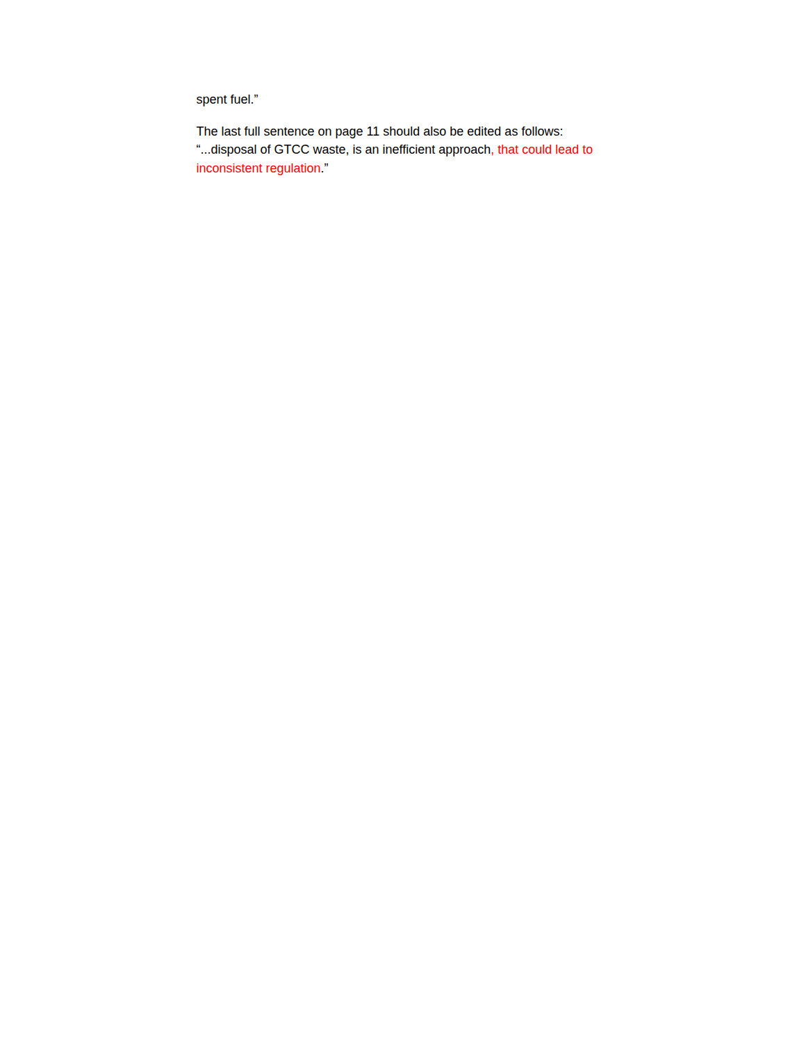spent fuel.”
The last full sentence on page 11 should also be edited as follows: “...disposal of GTCC waste, is an inefficient approach, that could lead to inconsistent regulation.”